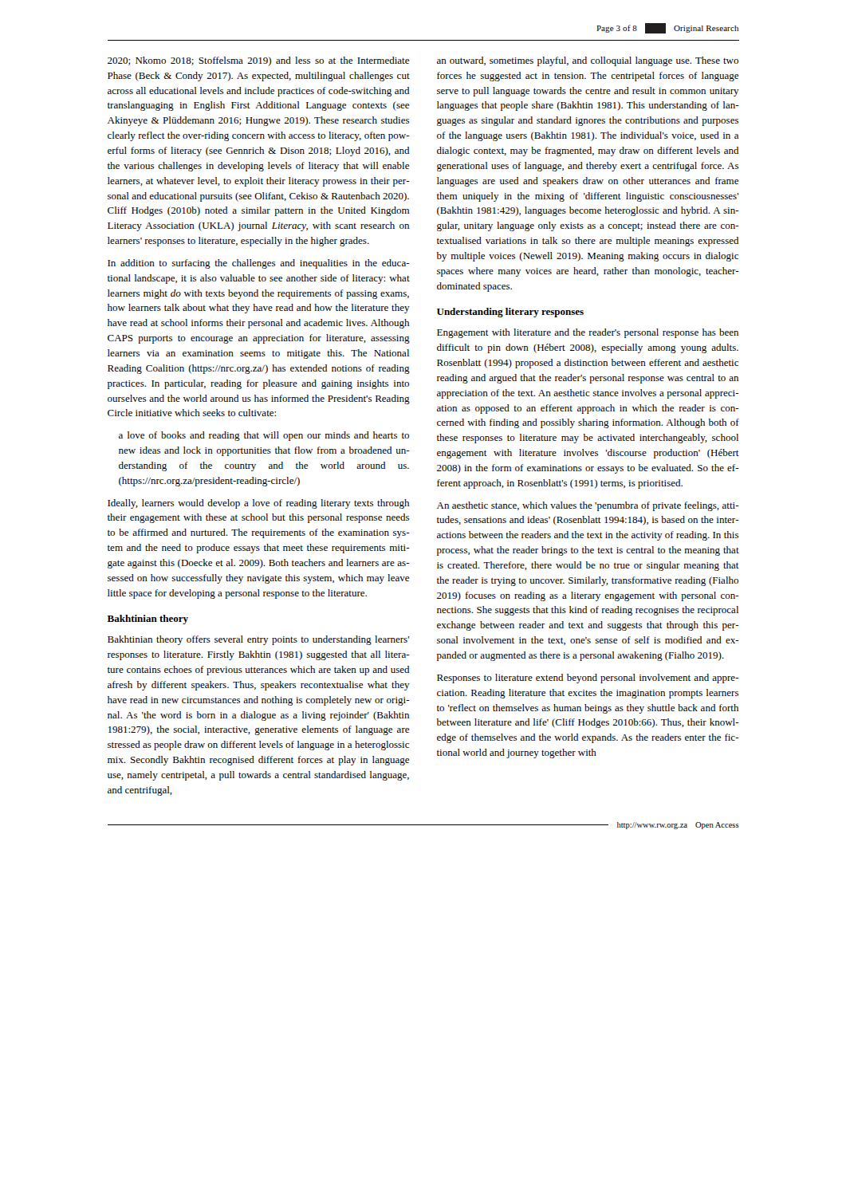Page 3 of 8 Original Research
2020; Nkomo 2018; Stoffelsma 2019) and less so at the Intermediate Phase (Beck & Condy 2017). As expected, multilingual challenges cut across all educational levels and include practices of code-switching and translanguaging in English First Additional Language contexts (see Akinyeye & Plüddemann 2016; Hungwe 2019). These research studies clearly reflect the over-riding concern with access to literacy, often powerful forms of literacy (see Gennrich & Dison 2018; Lloyd 2016), and the various challenges in developing levels of literacy that will enable learners, at whatever level, to exploit their literacy prowess in their personal and educational pursuits (see Olifant, Cekiso & Rautenbach 2020). Cliff Hodges (2010b) noted a similar pattern in the United Kingdom Literacy Association (UKLA) journal Literacy, with scant research on learners' responses to literature, especially in the higher grades.
In addition to surfacing the challenges and inequalities in the educational landscape, it is also valuable to see another side of literacy: what learners might do with texts beyond the requirements of passing exams, how learners talk about what they have read and how the literature they have read at school informs their personal and academic lives. Although CAPS purports to encourage an appreciation for literature, assessing learners via an examination seems to mitigate this. The National Reading Coalition (https://nrc.org.za/) has extended notions of reading practices. In particular, reading for pleasure and gaining insights into ourselves and the world around us has informed the President's Reading Circle initiative which seeks to cultivate:
a love of books and reading that will open our minds and hearts to new ideas and lock in opportunities that flow from a broadened understanding of the country and the world around us. (https://nrc.org.za/president-reading-circle/)
Ideally, learners would develop a love of reading literary texts through their engagement with these at school but this personal response needs to be affirmed and nurtured. The requirements of the examination system and the need to produce essays that meet these requirements mitigate against this (Doecke et al. 2009). Both teachers and learners are assessed on how successfully they navigate this system, which may leave little space for developing a personal response to the literature.
Bakhtinian theory
Bakhtinian theory offers several entry points to understanding learners' responses to literature. Firstly Bakhtin (1981) suggested that all literature contains echoes of previous utterances which are taken up and used afresh by different speakers. Thus, speakers recontextualise what they have read in new circumstances and nothing is completely new or original. As 'the word is born in a dialogue as a living rejoinder' (Bakhtin 1981:279), the social, interactive, generative elements of language are stressed as people draw on different levels of language in a heteroglossic mix. Secondly Bakhtin recognised different forces at play in language use, namely centripetal, a pull towards a central standardised language, and centrifugal,
an outward, sometimes playful, and colloquial language use. These two forces he suggested act in tension. The centripetal forces of language serve to pull language towards the centre and result in common unitary languages that people share (Bakhtin 1981). This understanding of languages as singular and standard ignores the contributions and purposes of the language users (Bakhtin 1981). The individual's voice, used in a dialogic context, may be fragmented, may draw on different levels and generational uses of language, and thereby exert a centrifugal force. As languages are used and speakers draw on other utterances and frame them uniquely in the mixing of 'different linguistic consciousnesses' (Bakhtin 1981:429), languages become heteroglossic and hybrid. A singular, unitary language only exists as a concept; instead there are contextualised variations in talk so there are multiple meanings expressed by multiple voices (Newell 2019). Meaning making occurs in dialogic spaces where many voices are heard, rather than monologic, teacher-dominated spaces.
Understanding literary responses
Engagement with literature and the reader's personal response has been difficult to pin down (Hébert 2008), especially among young adults. Rosenblatt (1994) proposed a distinction between efferent and aesthetic reading and argued that the reader's personal response was central to an appreciation of the text. An aesthetic stance involves a personal appreciation as opposed to an efferent approach in which the reader is concerned with finding and possibly sharing information. Although both of these responses to literature may be activated interchangeably, school engagement with literature involves 'discourse production' (Hébert 2008) in the form of examinations or essays to be evaluated. So the efferent approach, in Rosenblatt's (1991) terms, is prioritised.
An aesthetic stance, which values the 'penumbra of private feelings, attitudes, sensations and ideas' (Rosenblatt 1994:184), is based on the interactions between the readers and the text in the activity of reading. In this process, what the reader brings to the text is central to the meaning that is created. Therefore, there would be no true or singular meaning that the reader is trying to uncover. Similarly, transformative reading (Fialho 2019) focuses on reading as a literary engagement with personal connections. She suggests that this kind of reading recognises the reciprocal exchange between reader and text and suggests that through this personal involvement in the text, one's sense of self is modified and expanded or augmented as there is a personal awakening (Fialho 2019).
Responses to literature extend beyond personal involvement and appreciation. Reading literature that excites the imagination prompts learners to 'reflect on themselves as human beings as they shuttle back and forth between literature and life' (Cliff Hodges 2010b:66). Thus, their knowledge of themselves and the world expands. As the readers enter the fictional world and journey together with
http://www.rw.org.za Open Access